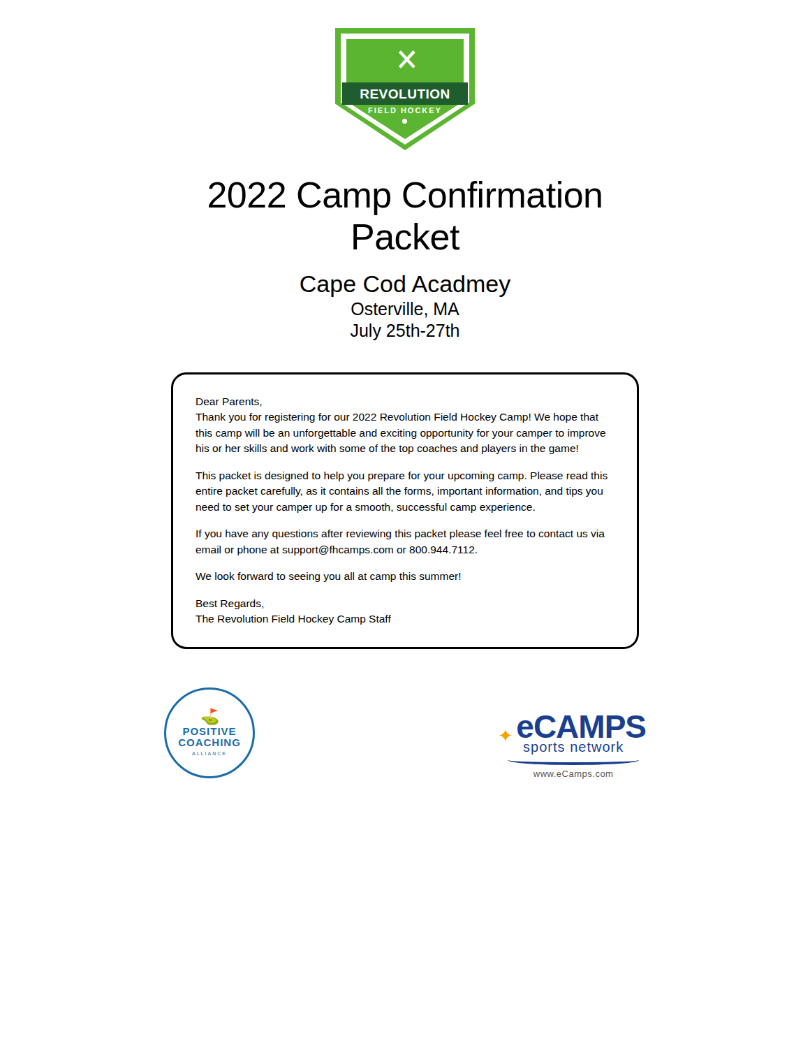✕
REVOLUTION
FIELD HOCKEY
2022 Camp Confirmation Packet
Cape Cod Acadmey
Osterville, MA
July 25th-27th
Dear Parents,
Thank you for registering for our 2022 Revolution Field Hockey Camp! We hope that this camp will be an unforgettable and exciting opportunity for your camper to improve his or her skills and work with some of the top coaches and players in the game!
This packet is designed to help you prepare for your upcoming camp. Please read this entire packet carefully, as it contains all the forms, important information, and tips you need to set your camper up for a smooth, successful camp experience.
If you have any questions after reviewing this packet please feel free to contact us via email or phone at support@fhcamps.com or 800.944.7112.
We look forward to seeing you all at camp this summer!
Best Regards,
The Revolution Field Hockey Camp Staff
⛳
POSITIVE
COACHING
ALLIANCE
✦e CAMPS
sports network
www.eCamps.com